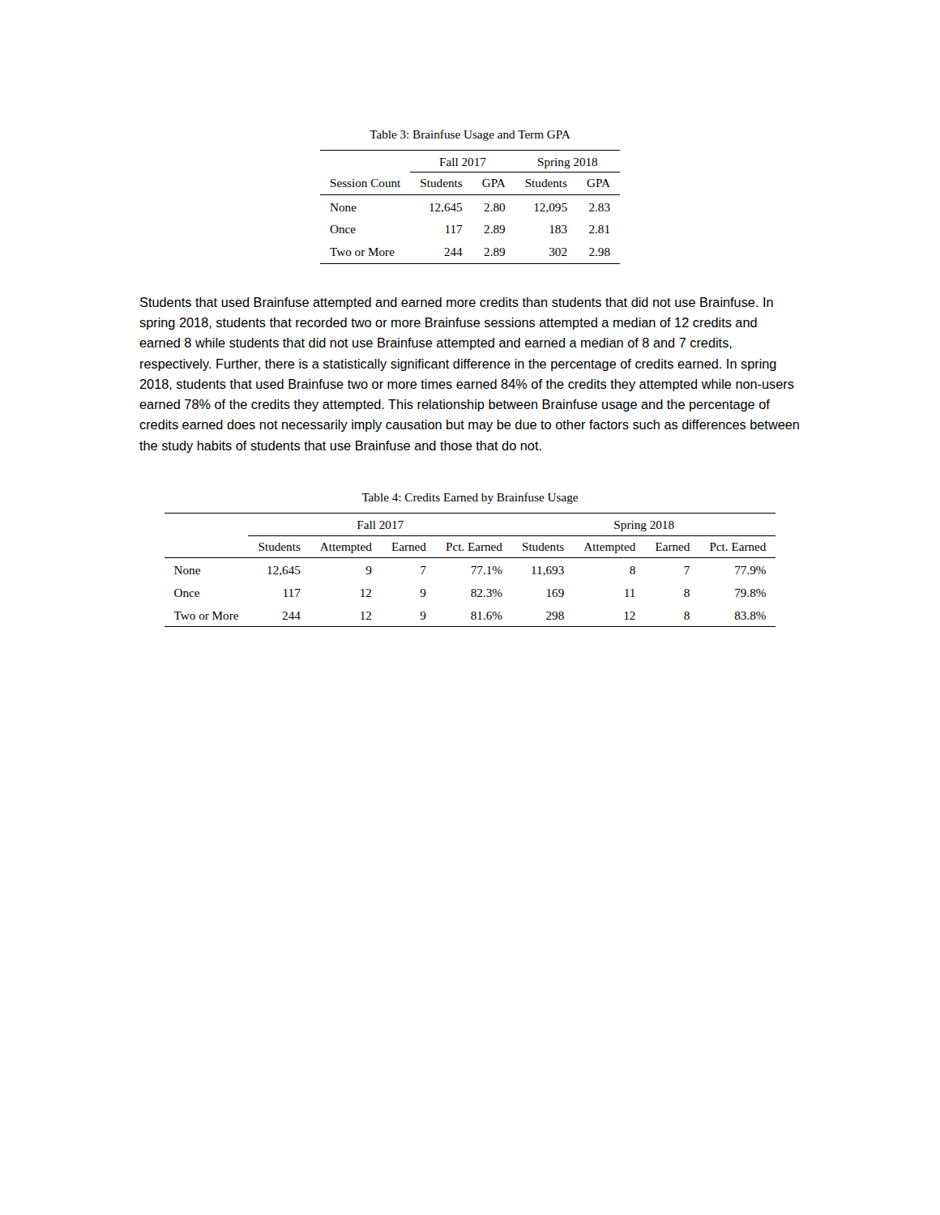Table 3: Brainfuse Usage and Term GPA
| | Fall 2017 | Spring 2018 |
| --- | --- | --- |
| Session Count | Students | GPA | Students | GPA |
| None | 12,645 | 2.80 | 12,095 | 2.83 |
| Once | 117 | 2.89 | 183 | 2.81 |
| Two or More | 244 | 2.89 | 302 | 2.98 |
Students that used Brainfuse attempted and earned more credits than students that did not use Brainfuse. In spring 2018, students that recorded two or more Brainfuse sessions attempted a median of 12 credits and earned 8 while students that did not use Brainfuse attempted and earned a median of 8 and 7 credits, respectively. Further, there is a statistically significant difference in the percentage of credits earned. In spring 2018, students that used Brainfuse two or more times earned 84% of the credits they attempted while non-users earned 78% of the credits they attempted. This relationship between Brainfuse usage and the percentage of credits earned does not necessarily imply causation but may be due to other factors such as differences between the study habits of students that use Brainfuse and those that do not.
Table 4: Credits Earned by Brainfuse Usage
| | Fall 2017 | Spring 2018 |
| --- | --- | --- |
| | Students | Attempted | Earned | Pct. Earned | Students | Attempted | Earned | Pct. Earned |
| None | 12,645 | 9 | 7 | 77.1% | 11,693 | 8 | 7 | 77.9% |
| Once | 117 | 12 | 9 | 82.3% | 169 | 11 | 8 | 79.8% |
| Two or More | 244 | 12 | 9 | 81.6% | 298 | 12 | 8 | 83.8% |